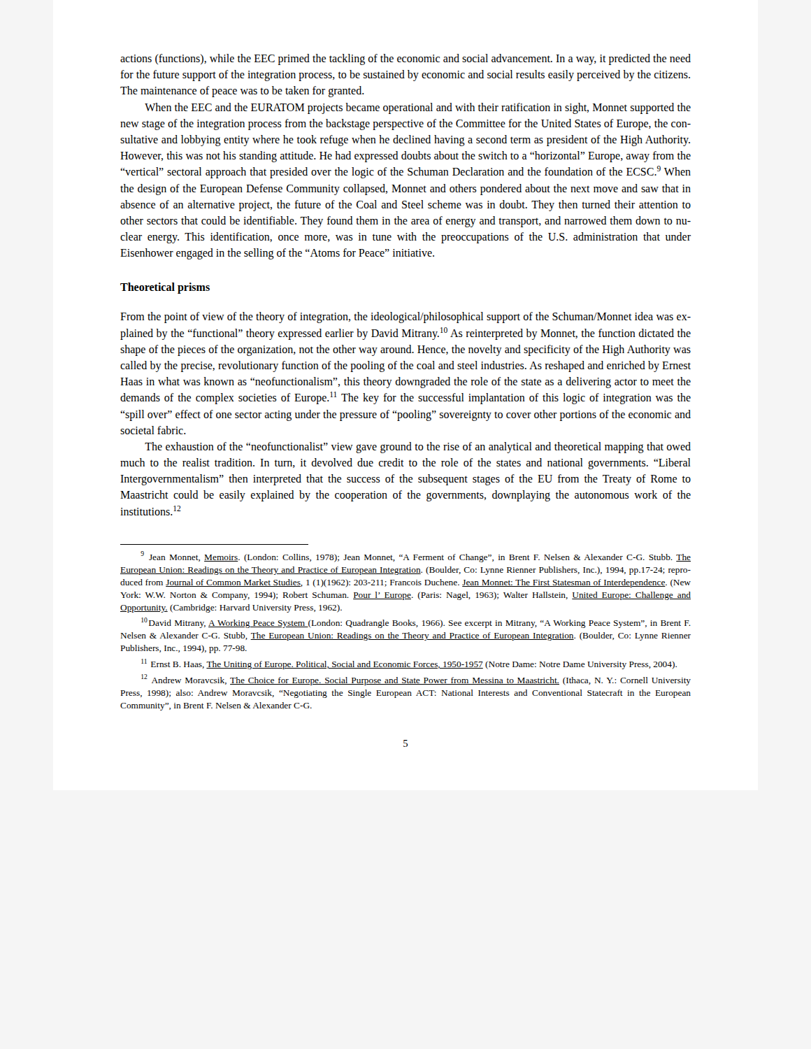actions (functions), while the EEC primed the tackling of the economic and social advancement. In a way, it predicted the need for the future support of the integration process, to be sustained by economic and social results easily perceived by the citizens. The maintenance of peace was to be taken for granted.
When the EEC and the EURATOM projects became operational and with their ratification in sight, Monnet supported the new stage of the integration process from the backstage perspective of the Committee for the United States of Europe, the consultative and lobbying entity where he took refuge when he declined having a second term as president of the High Authority. However, this was not his standing attitude. He had expressed doubts about the switch to a “horizontal” Europe, away from the “vertical” sectoral approach that presided over the logic of the Schuman Declaration and the foundation of the ECSC.9 When the design of the European Defense Community collapsed, Monnet and others pondered about the next move and saw that in absence of an alternative project, the future of the Coal and Steel scheme was in doubt. They then turned their attention to other sectors that could be identifiable. They found them in the area of energy and transport, and narrowed them down to nuclear energy. This identification, once more, was in tune with the preoccupations of the U.S. administration that under Eisenhower engaged in the selling of the “Atoms for Peace” initiative.
Theoretical prisms
From the point of view of the theory of integration, the ideological/philosophical support of the Schuman/Monnet idea was explained by the “functional” theory expressed earlier by David Mitrany.10 As reinterpreted by Monnet, the function dictated the shape of the pieces of the organization, not the other way around. Hence, the novelty and specificity of the High Authority was called by the precise, revolutionary function of the pooling of the coal and steel industries. As reshaped and enriched by Ernest Haas in what was known as “neofunctionalism”, this theory downgraded the role of the state as a delivering actor to meet the demands of the complex societies of Europe.11 The key for the successful implantation of this logic of integration was the “spill over” effect of one sector acting under the pressure of “pooling” sovereignty to cover other portions of the economic and societal fabric.
The exhaustion of the “neofunctionalist” view gave ground to the rise of an analytical and theoretical mapping that owed much to the realist tradition. In turn, it devolved due credit to the role of the states and national governments. “Liberal Intergovernmentalism” then interpreted that the success of the subsequent stages of the EU from the Treaty of Rome to Maastricht could be easily explained by the cooperation of the governments, downplaying the autonomous work of the institutions.12
9 Jean Monnet, Memoirs. (London: Collins, 1978); Jean Monnet, “A Ferment of Change”, in Brent F. Nelsen & Alexander C-G. Stubb. The European Union: Readings on the Theory and Practice of European Integration. (Boulder, Co: Lynne Rienner Publishers, Inc.), 1994, pp.17-24; reproduced from Journal of Common Market Studies, 1 (1)(1962): 203-211; Francois Duchene. Jean Monnet: The First Statesman of Interdependence. (New York: W.W. Norton & Company, 1994); Robert Schuman. Pour l’ Europe. (Paris: Nagel, 1963); Walter Hallstein, United Europe: Challenge and Opportunity. (Cambridge: Harvard University Press, 1962).
10David Mitrany, A Working Peace System (London: Quadrangle Books, 1966). See excerpt in Mitrany, “A Working Peace System”, in Brent F. Nelsen & Alexander C-G. Stubb, The European Union: Readings on the Theory and Practice of European Integration. (Boulder, Co: Lynne Rienner Publishers, Inc., 1994), pp. 77-98.
11 Ernst B. Haas, The Uniting of Europe. Political, Social and Economic Forces, 1950-1957 (Notre Dame: Notre Dame University Press, 2004).
12 Andrew Moravcsik, The Choice for Europe. Social Purpose and State Power from Messina to Maastricht. (Ithaca, N. Y.: Cornell University Press, 1998); also: Andrew Moravcsik, “Negotiating the Single European ACT: National Interests and Conventional Statecraft in the European Community”, in Brent F. Nelsen & Alexander C-G.
5